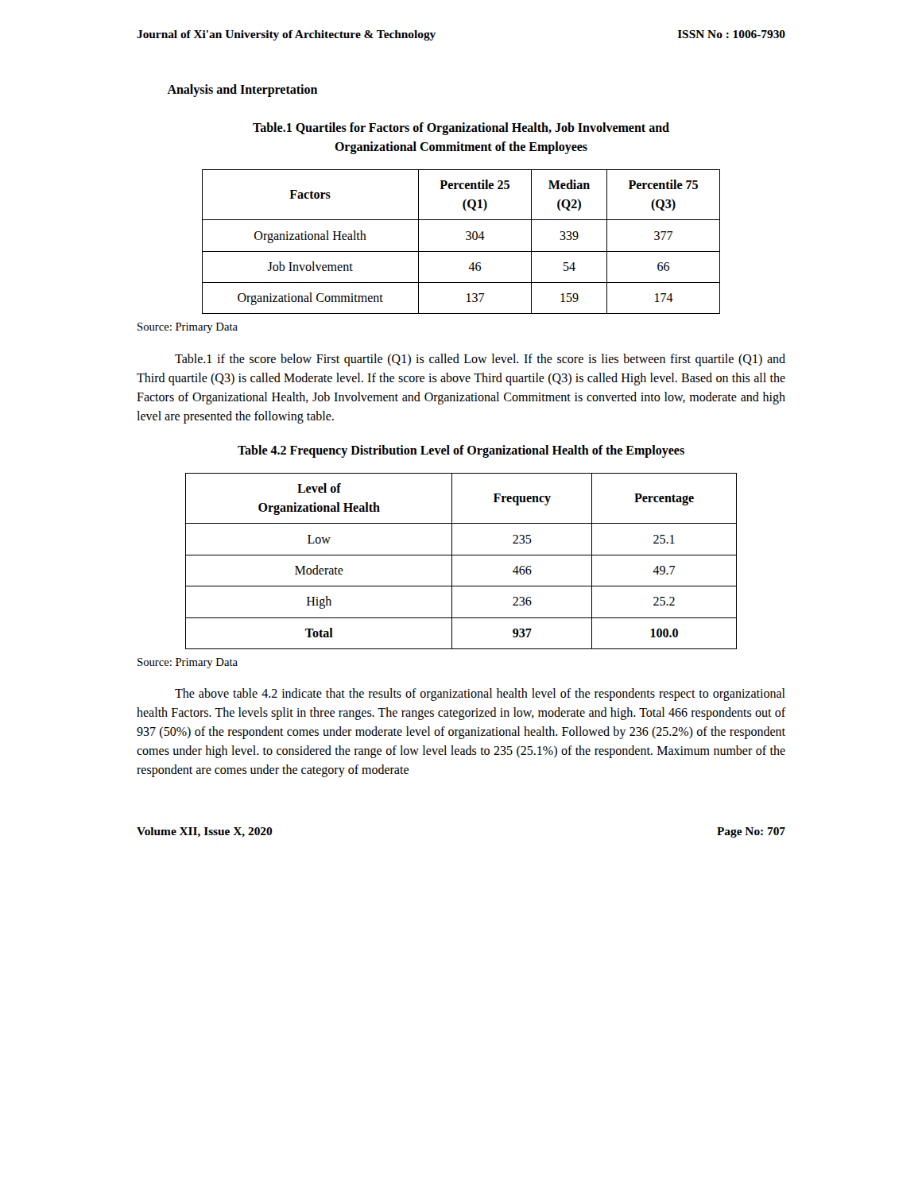Journal of Xi'an University of Architecture & Technology
ISSN No : 1006-7930
Analysis and Interpretation
Table.1 Quartiles for Factors of Organizational Health, Job Involvement and Organizational Commitment of the Employees
| Factors | Percentile 25 (Q1) | Median (Q2) | Percentile 75 (Q3) |
| --- | --- | --- | --- |
| Organizational Health | 304 | 339 | 377 |
| Job Involvement | 46 | 54 | 66 |
| Organizational Commitment | 137 | 159 | 174 |
Source: Primary Data
Table.1 if the score below First quartile (Q1) is called Low level. If the score is lies between first quartile (Q1) and Third quartile (Q3) is called Moderate level. If the score is above Third quartile (Q3) is called High level. Based on this all the Factors of Organizational Health, Job Involvement and Organizational Commitment is converted into low, moderate and high level are presented the following table.
Table 4.2 Frequency Distribution Level of Organizational Health of the Employees
| Level of Organizational Health | Frequency | Percentage |
| --- | --- | --- |
| Low | 235 | 25.1 |
| Moderate | 466 | 49.7 |
| High | 236 | 25.2 |
| Total | 937 | 100.0 |
Source: Primary Data
The above table 4.2 indicate that the results of organizational health level of the respondents respect to organizational health Factors. The levels split in three ranges. The ranges categorized in low, moderate and high. Total 466 respondents out of 937 (50%) of the respondent comes under moderate level of organizational health. Followed by 236 (25.2%) of the respondent comes under high level. to considered the range of low level leads to 235 (25.1%) of the respondent. Maximum number of the respondent are comes under the category of moderate
Volume XII, Issue X, 2020
Page No: 707